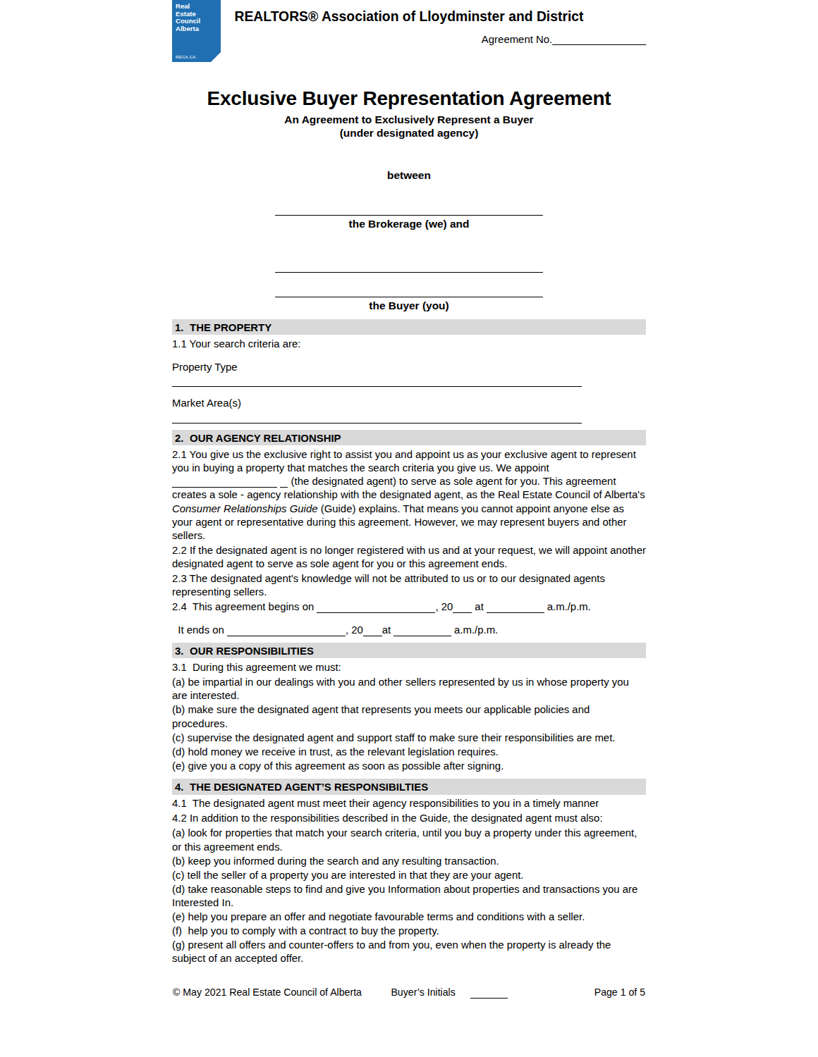Real
Estate
Council
Alberta RECA.CA
REALTORS® Association of Lloydminster and District
Agreement No.________________
Exclusive Buyer Representation Agreement
An Agreement to Exclusively Represent a Buyer
(under designated agency)
between
the Brokerage (we) and
the Buyer (you)
1. THE PROPERTY
1.1 Your search criteria are:
Property Type
Market Area(s)
2. OUR AGENCY RELATIONSHIP
2.1 You give us the exclusive right to assist you and appoint us as your exclusive agent to represent you in buying a property that matches the search criteria you give us. We appoint (the designated agent) to serve as sole agent for you. This agreement creates a sole - agency relationship with the designated agent, as the Real Estate Council of Alberta's Consumer Relationships Guide (Guide) explains. That means you cannot appoint anyone else as your agent or representative during this agreement. However, we may represent buyers and other sellers.
2.2 If the designated agent is no longer registered with us and at your request, we will appoint another designated agent to serve as sole agent for you or this agreement ends.
2.3 The designated agent's knowledge will not be attributed to us or to our designated agents representing sellers.
2.4 This agreement begins on , 20 at a.m./p.m.
It ends on , 20 at a.m./p.m.
3. OUR RESPONSIBILITIES
3.1 During this agreement we must:
(a) be impartial in our dealings with you and other sellers represented by us in whose property you are interested.
(b) make sure the designated agent that represents you meets our applicable policies and procedures.
(c) supervise the designated agent and support staff to make sure their responsibilities are met.
(d) hold money we receive in trust, as the relevant legislation requires.
(e) give you a copy of this agreement as soon as possible after signing.
4. THE DESIGNATED AGENT’S RESPONSIBILTIES
4.1 The designated agent must meet their agency responsibilities to you in a timely manner
4.2 In addition to the responsibilities described in the Guide, the designated agent must also:
(a) look for properties that match your search criteria, until you buy a property under this agreement, or this agreement ends.
(b) keep you informed during the search and any resulting transaction.
(c) tell the seller of a property you are interested in that they are your agent.
(d) take reasonable steps to find and give you Information about properties and transactions you are Interested In.
(e) help you prepare an offer and negotiate favourable terms and conditions with a seller.
(f) help you to comply with a contract to buy the property.
(g) present all offers and counter-offers to and from you, even when the property is already the subject of an accepted offer.
| © May 2021 Real Estate Council of Alberta | Buyer’s Initials | Page 1 of 5 |